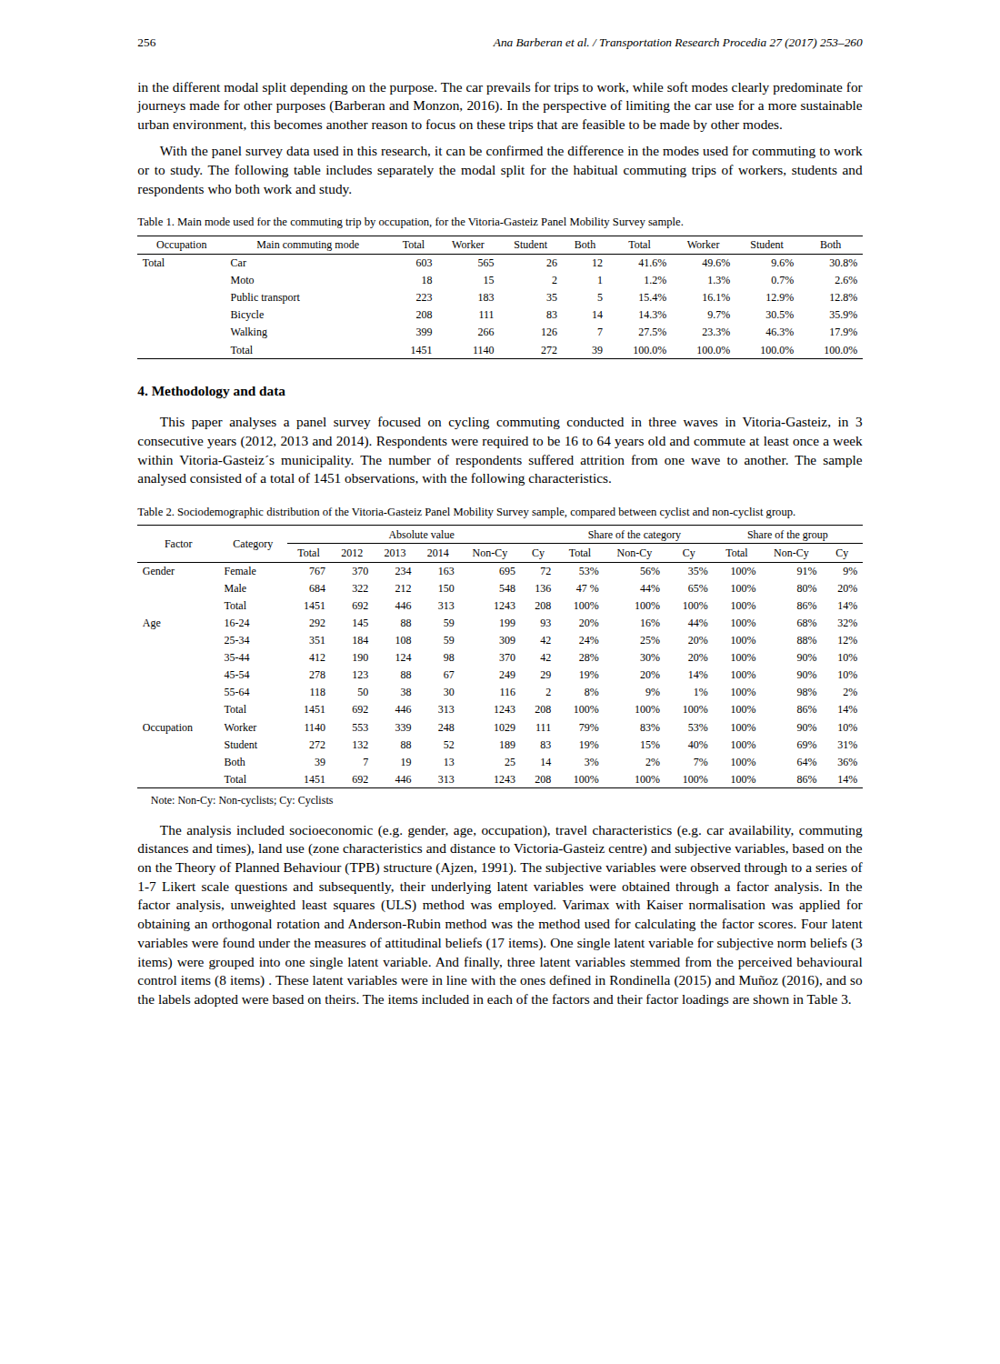256 Ana Barberan et al. / Transportation Research Procedia 27 (2017) 253–260
in the different modal split depending on the purpose. The car prevails for trips to work, while soft modes clearly predominate for journeys made for other purposes (Barberan and Monzon, 2016). In the perspective of limiting the car use for a more sustainable urban environment, this becomes another reason to focus on these trips that are feasible to be made by other modes.
With the panel survey data used in this research, it can be confirmed the difference in the modes used for commuting to work or to study. The following table includes separately the modal split for the habitual commuting trips of workers, students and respondents who both work and study.
Table 1. Main mode used for the commuting trip by occupation, for the Vitoria-Gasteiz Panel Mobility Survey sample.
| Occupation | Main commuting mode | Total | Worker | Student | Both | Total | Worker | Student | Both |
| --- | --- | --- | --- | --- | --- | --- | --- | --- | --- |
| Total | Car | 603 | 565 | 26 | 12 | 41.6% | 49.6% | 9.6% | 30.8% |
| | Moto | 18 | 15 | 2 | 1 | 1.2% | 1.3% | 0.7% | 2.6% |
| | Public transport | 223 | 183 | 35 | 5 | 15.4% | 16.1% | 12.9% | 12.8% |
| | Bicycle | 208 | 111 | 83 | 14 | 14.3% | 9.7% | 30.5% | 35.9% |
| | Walking | 399 | 266 | 126 | 7 | 27.5% | 23.3% | 46.3% | 17.9% |
| | Total | 1451 | 1140 | 272 | 39 | 100.0% | 100.0% | 100.0% | 100.0% |
4. Methodology and data
This paper analyses a panel survey focused on cycling commuting conducted in three waves in Vitoria-Gasteiz, in 3 consecutive years (2012, 2013 and 2014). Respondents were required to be 16 to 64 years old and commute at least once a week within Vitoria-Gasteiz´s municipality. The number of respondents suffered attrition from one wave to another. The sample analysed consisted of a total of 1451 observations, with the following characteristics.
Table 2. Sociodemographic distribution of the Vitoria-Gasteiz Panel Mobility Survey sample, compared between cyclist and non-cyclist group.
| Factor | Category | Absolute value | Share of the category | Share of the group |
| --- | --- | --- | --- | --- |
| Total | 2012 | 2013 | 2014 | Non-Cy | Cy | Total | Non-Cy | Cy | Total | Non-Cy | Cy |
| Gender | Female | 767 | 370 | 234 | 163 | 695 | 72 | 53% | 56% | 35% | 100% | 91% | 9% |
| | Male | 684 | 322 | 212 | 150 | 548 | 136 | 47 % | 44% | 65% | 100% | 80% | 20% |
| | Total | 1451 | 692 | 446 | 313 | 1243 | 208 | 100% | 100% | 100% | 100% | 86% | 14% |
| Age | 16-24 | 292 | 145 | 88 | 59 | 199 | 93 | 20% | 16% | 44% | 100% | 68% | 32% |
| | 25-34 | 351 | 184 | 108 | 59 | 309 | 42 | 24% | 25% | 20% | 100% | 88% | 12% |
| | 35-44 | 412 | 190 | 124 | 98 | 370 | 42 | 28% | 30% | 20% | 100% | 90% | 10% |
| | 45-54 | 278 | 123 | 88 | 67 | 249 | 29 | 19% | 20% | 14% | 100% | 90% | 10% |
| | 55-64 | 118 | 50 | 38 | 30 | 116 | 2 | 8% | 9% | 1% | 100% | 98% | 2% |
| | Total | 1451 | 692 | 446 | 313 | 1243 | 208 | 100% | 100% | 100% | 100% | 86% | 14% |
| Occupation | Worker | 1140 | 553 | 339 | 248 | 1029 | 111 | 79% | 83% | 53% | 100% | 90% | 10% |
| | Student | 272 | 132 | 88 | 52 | 189 | 83 | 19% | 15% | 40% | 100% | 69% | 31% |
| | Both | 39 | 7 | 19 | 13 | 25 | 14 | 3% | 2% | 7% | 100% | 64% | 36% |
| | Total | 1451 | 692 | 446 | 313 | 1243 | 208 | 100% | 100% | 100% | 100% | 86% | 14% |
Note: Non-Cy: Non-cyclists; Cy: Cyclists
The analysis included socioeconomic (e.g. gender, age, occupation), travel characteristics (e.g. car availability, commuting distances and times), land use (zone characteristics and distance to Victoria-Gasteiz centre) and subjective variables, based on the on the Theory of Planned Behaviour (TPB) structure (Ajzen, 1991). The subjective variables were observed through to a series of 1-7 Likert scale questions and subsequently, their underlying latent variables were obtained through a factor analysis. In the factor analysis, unweighted least squares (ULS) method was employed. Varimax with Kaiser normalisation was applied for obtaining an orthogonal rotation and Anderson-Rubin method was the method used for calculating the factor scores. Four latent variables were found under the measures of attitudinal beliefs (17 items). One single latent variable for subjective norm beliefs (3 items) were grouped into one single latent variable. And finally, three latent variables stemmed from the perceived behavioural control items (8 items) . These latent variables were in line with the ones defined in Rondinella (2015) and Muñoz (2016), and so the labels adopted were based on theirs. The items included in each of the factors and their factor loadings are shown in Table 3.